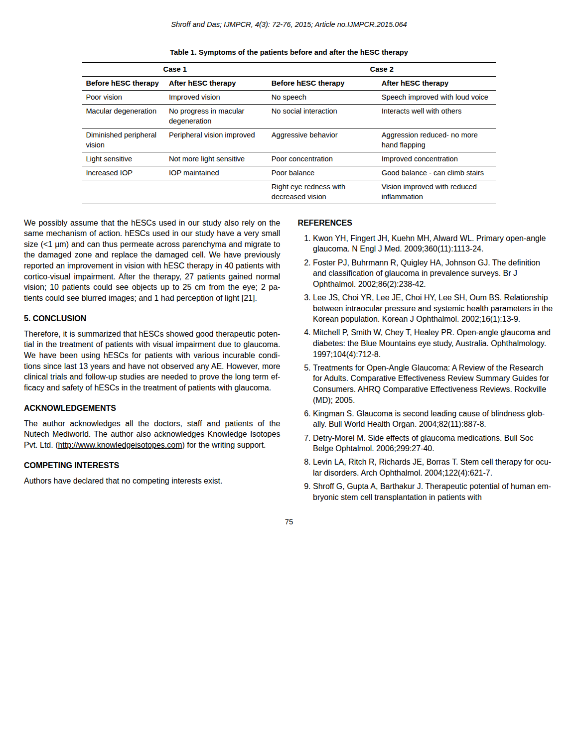Shroff and Das; IJMPCR, 4(3): 72-76, 2015; Article no.IJMPCR.2015.064
Table 1. Symptoms of the patients before and after the hESC therapy
| Case 1 | Case 2 |
| --- | --- |
| Before hESC therapy | After hESC therapy | Before hESC therapy | After hESC therapy |
| Poor vision | Improved vision | No speech | Speech improved with loud voice |
| Macular degeneration | No progress in macular degeneration | No social interaction | Interacts well with others |
| Diminished peripheral vision | Peripheral vision improved | Aggressive behavior | Aggression reduced- no more hand flapping |
| Light sensitive | Not more light sensitive | Poor concentration | Improved concentration |
| Increased IOP | IOP maintained | Poor balance | Good balance - can climb stairs |
| | | Right eye redness with decreased vision | Vision improved with reduced inflammation |
We possibly assume that the hESCs used in our study also rely on the same mechanism of action. hESCs used in our study have a very small size (<1 µm) and can thus permeate across parenchyma and migrate to the damaged zone and replace the damaged cell. We have previously reported an improvement in vision with hESC therapy in 40 patients with cortico-visual impairment. After the therapy, 27 patients gained normal vision; 10 patients could see objects up to 25 cm from the eye; 2 patients could see blurred images; and 1 had perception of light [21].
5. CONCLUSION
Therefore, it is summarized that hESCs showed good therapeutic potential in the treatment of patients with visual impairment due to glaucoma. We have been using hESCs for patients with various incurable conditions since last 13 years and have not observed any AE. However, more clinical trials and follow-up studies are needed to prove the long term efficacy and safety of hESCs in the treatment of patients with glaucoma.
ACKNOWLEDGEMENTS
The author acknowledges all the doctors, staff and patients of the Nutech Mediworld. The author also acknowledges Knowledge Isotopes Pvt. Ltd. (http://www.knowledgeisotopes.com) for the writing support.
COMPETING INTERESTS
Authors have declared that no competing interests exist.
REFERENCES
Kwon YH, Fingert JH, Kuehn MH, Alward WL. Primary open-angle glaucoma. N Engl J Med. 2009;360(11):1113-24.
Foster PJ, Buhrmann R, Quigley HA, Johnson GJ. The definition and classification of glaucoma in prevalence surveys. Br J Ophthalmol. 2002;86(2):238-42.
Lee JS, Choi YR, Lee JE, Choi HY, Lee SH, Oum BS. Relationship between intraocular pressure and systemic health parameters in the Korean population. Korean J Ophthalmol. 2002;16(1):13-9.
Mitchell P, Smith W, Chey T, Healey PR. Open-angle glaucoma and diabetes: the Blue Mountains eye study, Australia. Ophthalmology. 1997;104(4):712-8.
Treatments for Open-Angle Glaucoma: A Review of the Research for Adults. Comparative Effectiveness Review Summary Guides for Consumers. AHRQ Comparative Effectiveness Reviews. Rockville (MD); 2005.
Kingman S. Glaucoma is second leading cause of blindness globally. Bull World Health Organ. 2004;82(11):887-8.
Detry-Morel M. Side effects of glaucoma medications. Bull Soc Belge Ophtalmol. 2006;299:27-40.
Levin LA, Ritch R, Richards JE, Borras T. Stem cell therapy for ocular disorders. Arch Ophthalmol. 2004;122(4):621-7.
Shroff G, Gupta A, Barthakur J. Therapeutic potential of human embryonic stem cell transplantation in patients with
75